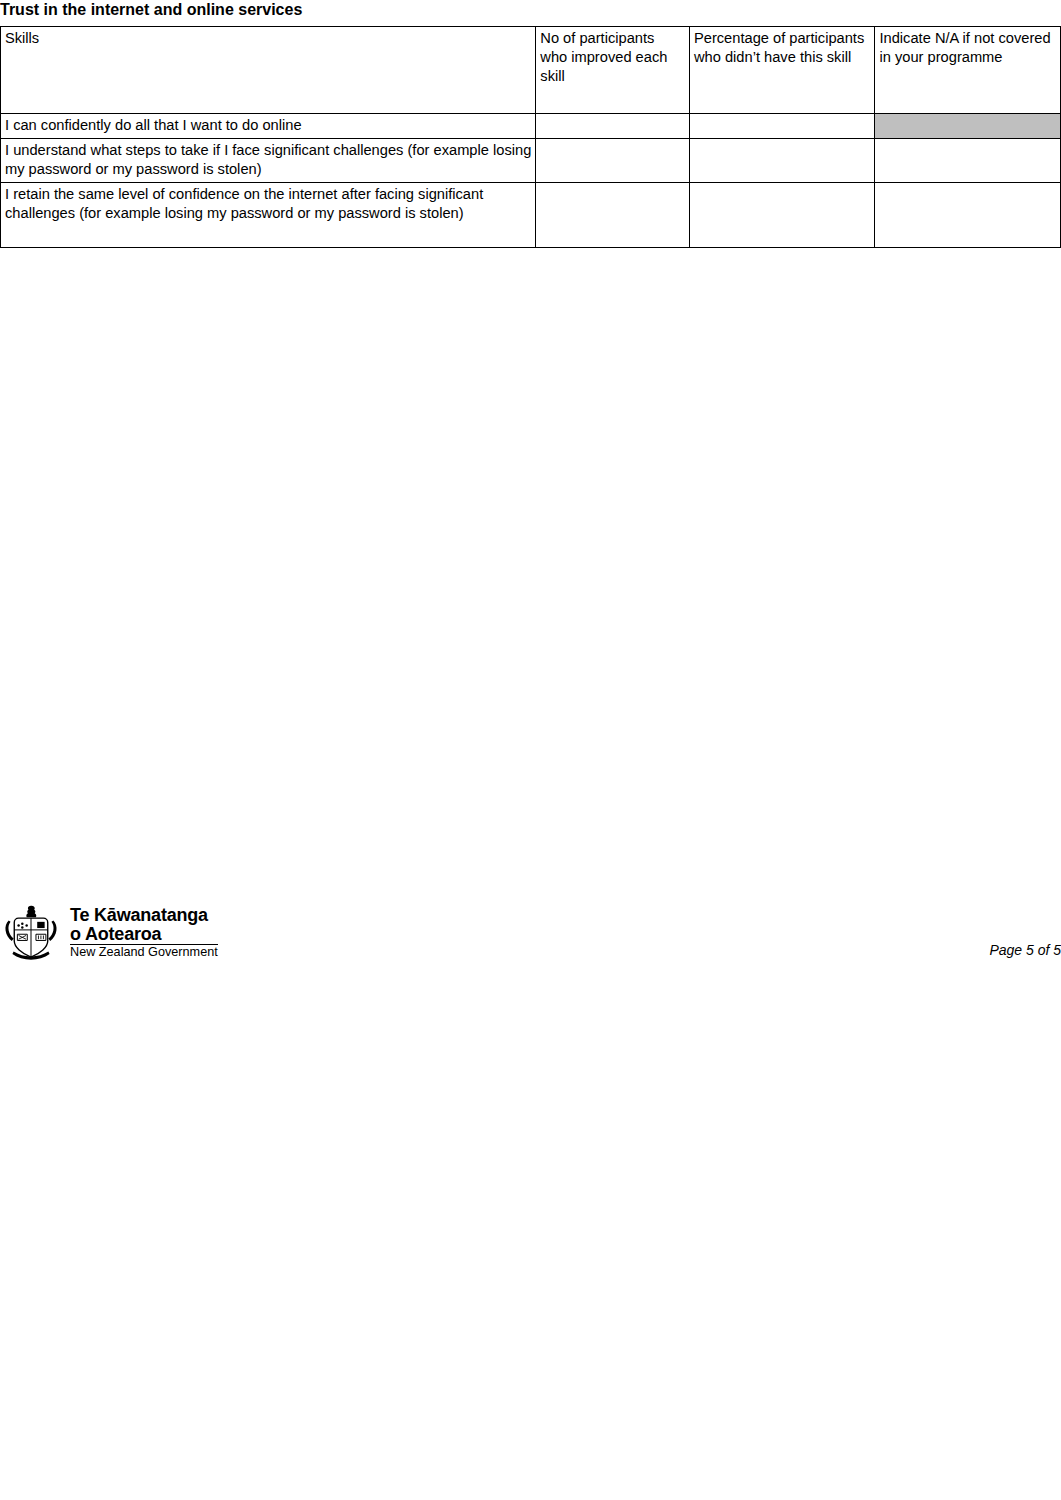Trust in the internet and online services
| Skills | No of participants who improved each skill | Percentage of participants who didn’t have this skill | Indicate N/A if not covered in your programme |
| --- | --- | --- | --- |
| I can confidently do all that I want to do online | | | |
| I understand what steps to take if I face significant challenges (for example losing my password or my password is stolen) | | | |
| I retain the same level of confidence on the internet after facing significant challenges (for example losing my password or my password is stolen) | | | |
Te Kāwanatanga
o Aotearoa
New Zealand Government
Page 5 of 5